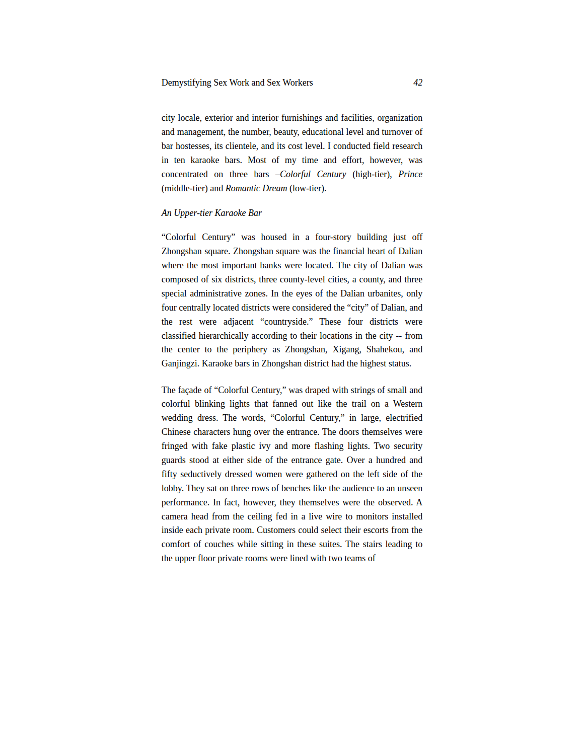Demystifying Sex Work and Sex Workers 42
city locale, exterior and interior furnishings and facilities, organization and management, the number, beauty, educational level and turnover of bar hostesses, its clientele, and its cost level. I conducted field research in ten karaoke bars. Most of my time and effort, however, was concentrated on three bars –Colorful Century (high-tier), Prince (middle-tier) and Romantic Dream (low-tier).
An Upper-tier Karaoke Bar
“Colorful Century” was housed in a four-story building just off Zhongshan square. Zhongshan square was the financial heart of Dalian where the most important banks were located. The city of Dalian was composed of six districts, three county-level cities, a county, and three special administrative zones. In the eyes of the Dalian urbanites, only four centrally located districts were considered the “city” of Dalian, and the rest were adjacent “countryside.” These four districts were classified hierarchically according to their locations in the city -- from the center to the periphery as Zhongshan, Xigang, Shahekou, and Ganjingzi. Karaoke bars in Zhongshan district had the highest status.
The façade of “Colorful Century,” was draped with strings of small and colorful blinking lights that fanned out like the trail on a Western wedding dress. The words, “Colorful Century,” in large, electrified Chinese characters hung over the entrance. The doors themselves were fringed with fake plastic ivy and more flashing lights. Two security guards stood at either side of the entrance gate. Over a hundred and fifty seductively dressed women were gathered on the left side of the lobby. They sat on three rows of benches like the audience to an unseen performance. In fact, however, they themselves were the observed. A camera head from the ceiling fed in a live wire to monitors installed inside each private room. Customers could select their escorts from the comfort of couches while sitting in these suites. The stairs leading to the upper floor private rooms were lined with two teams of